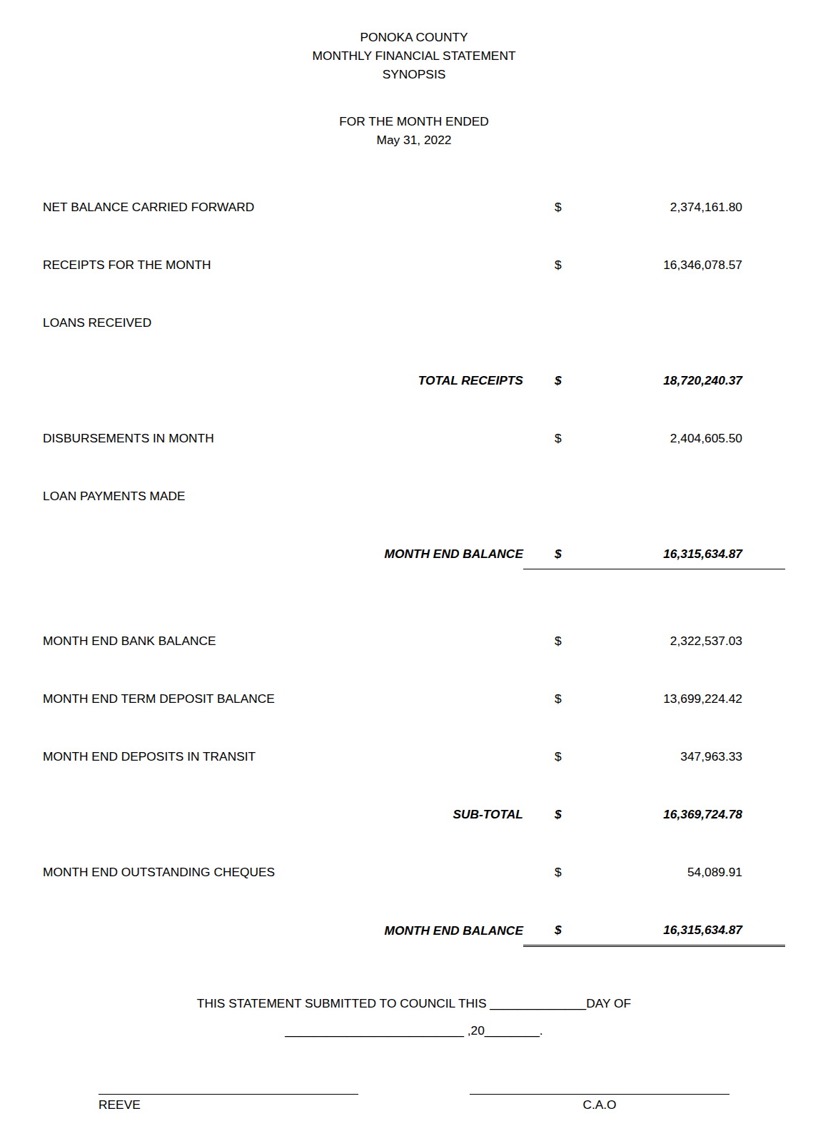PONOKA COUNTY
MONTHLY FINANCIAL STATEMENT
SYNOPSIS
FOR THE MONTH ENDED
May 31, 2022
| NET BALANCE CARRIED FORWARD | $ | 2,374,161.80 |
| RECEIPTS FOR THE MONTH | $ | 16,346,078.57 |
| LOANS RECEIVED | | |
| TOTAL RECEIPTS | $ | 18,720,240.37 |
| DISBURSEMENTS IN MONTH | $ | 2,404,605.50 |
| LOAN PAYMENTS MADE | | |
| MONTH END BALANCE | $ | 16,315,634.87 |
| MONTH END BANK BALANCE | $ | 2,322,537.03 |
| MONTH END TERM DEPOSIT BALANCE | $ | 13,699,224.42 |
| MONTH END DEPOSITS IN TRANSIT | $ | 347,963.33 |
| SUB-TOTAL | $ | 16,369,724.78 |
| MONTH END OUTSTANDING CHEQUES | $ | 54,089.91 |
| MONTH END BALANCE | $ | 16,315,634.87 |
THIS STATEMENT SUBMITTED TO COUNCIL THIS ______________DAY OF
__________________________ ,20________.
| REEVE | C.A.O |